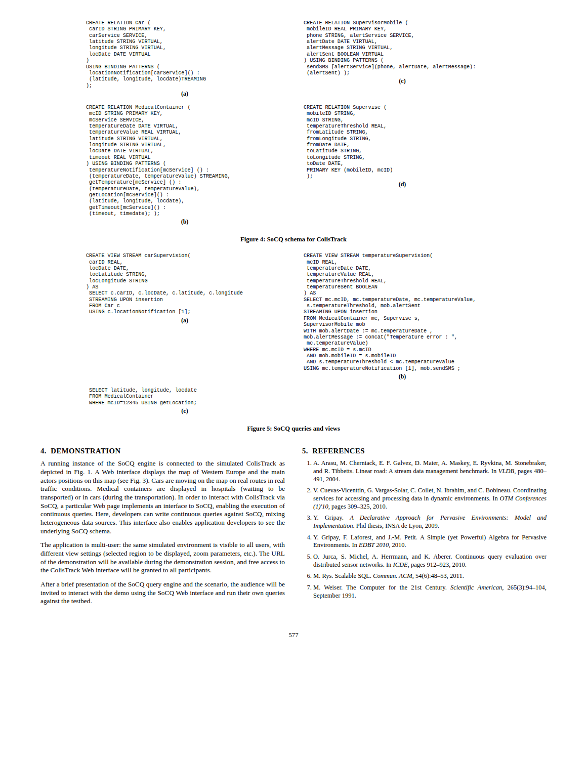CREATE RELATION Car (
 carID STRING PRIMARY KEY,
 carService SERVICE,
 latitude STRING VIRTUAL,
 longitude STRING VIRTUAL,
 locDate DATE VIRTUAL
)
USING BINDING PATTERNS (
 locationNotification[carService]() :
 (latitude, longitude, locdate)TREAMING
);
(a)
CREATE RELATION SupervisorMobile (
 mobileID REAL PRIMARY KEY,
 phone STRING, alertService SERVICE,
 alertDate DATE VIRTUAL,
 alertMessage STRING VIRTUAL,
 alertSent BOOLEAN VIRTUAL
) USING BINDING PATTERNS (
 sendSMS [alertService](phone, alertDate, alertMessage):
 (alertSent) );
(c)
CREATE RELATION MedicalContainer (
 mcID STRING PRIMARY KEY,
 mcService SERVICE,
 temperatureDate DATE VIRTUAL,
 temperatureValue REAL VIRTUAL,
 latitude STRING VIRTUAL,
 longitude STRING VIRTUAL,
 locDate DATE VIRTUAL,
 timeout REAL VIRTUAL
) USING BINDING PATTERNS (
 temperatureNotification[mcService] () :
 (temperatureDate, temperatureValue) STREAMING,
 getTemperature[mcService] () :
 (temperatureDate, temperatureValue),
 getLocation[mcService]() :
 (latitude, longitude, locdate),
 getTimeout[mcService]() :
 (timeout, timedate); );
(b)
CREATE RELATION Supervise (
 mobileID STRING,
 mcID STRING,
 temperatureThreshold REAL,
 fromLatitude STRING,
 fromLongitude STRING,
 fromDate DATE,
 toLatitude STRING,
 toLongitude STRING,
 toDate DATE,
 PRIMARY KEY (mobileID, mcID)
 );
(d)
Figure 4: SoCQ schema for ColisTrack
CREATE VIEW STREAM carSupervision(
 carID REAL,
 locDate DATE,
 locLatitude STRING,
 locLongitude STRING
) AS
 SELECT c.carID, c.locDate, c.latitude, c.longitude
 STREAMING UPON insertion
 FROM Car c
 USING c.locationNotification [1];
(a)
CREATE VIEW STREAM temperatureSupervision(
 mcID REAL,
 temperatureDate DATE,
 temperatureValue REAL,
 temperatureThreshold REAL,
 temperatureSent BOOLEAN
) AS
SELECT mc.mcID, mc.temperatureDate, mc.temperatureValue,
 s.temperatureThreshold, mob.alertSent
STREAMING UPON insertion
FROM MedicalContainer mc, Supervise s,
SupervisorMobile mob
WITH mob.alertDate := mc.temperatureDate ,
mob.alertMessage := concat("Temperature error : ",
 mc.temperatureValue)
WHERE mc.mcID = s.mcID
 AND mob.mobileID = s.mobileID
 AND s.temperatureThreshold < mc.temperatureValue
USING mc.temperatureNotification [1], mob.sendSMS ;
(b)
 SELECT latitude, longitude, locdate
 FROM MedicalContainer
 WHERE mcID=12345 USING getLocation;
(c)
Figure 5: SoCQ queries and views
4. DEMONSTRATION
A running instance of the SoCQ engine is connected to the simulated ColisTrack as depicted in Fig. 1. A Web interface displays the map of Western Europe and the main actors positions on this map (see Fig. 3). Cars are moving on the map on real routes in real traffic conditions. Medical containers are displayed in hospitals (waiting to be transported) or in cars (during the transportation). In order to interact with ColisTrack via SoCQ, a particular Web page implements an interface to SoCQ, enabling the execution of continuous queries. Here, developers can write continuous queries against SoCQ, mixing heterogeneous data sources. This interface also enables application developers to see the underlying SoCQ schema.
The application is multi-user: the same simulated environment is visible to all users, with different view settings (selected region to be displayed, zoom parameters, etc.). The URL of the demonstration will be available during the demonstration session, and free access to the ColisTrack Web interface will be granted to all participants.
After a brief presentation of the SoCQ query engine and the scenario, the audience will be invited to interact with the demo using the SoCQ Web interface and run their own queries against the testbed.
5. REFERENCES
A. Arasu, M. Cherniack, E. F. Galvez, D. Maier, A. Maskey, E. Ryvkina, M. Stonebraker, and R. Tibbetts. Linear road: A stream data management benchmark. In VLDB, pages 480–491, 2004.
V. Cuevas-Vicenttin, G. Vargas-Solar, C. Collet, N. Ibrahim, and C. Bobineau. Coordinating services for accessing and processing data in dynamic environments. In OTM Conferences (1)'10, pages 309–325, 2010.
Y. Gripay. A Declarative Approach for Pervasive Environments: Model and Implementation. Phd thesis, INSA de Lyon, 2009.
Y. Gripay, F. Laforest, and J.-M. Petit. A Simple (yet Powerful) Algebra for Pervasive Environments. In EDBT 2010, 2010.
O. Jurca, S. Michel, A. Herrmann, and K. Aberer. Continuous query evaluation over distributed sensor networks. In ICDE, pages 912–923, 2010.
M. Rys. Scalable SQL. Commun. ACM, 54(6):48–53, 2011.
M. Weiser. The Computer for the 21st Century. Scientific American, 265(3):94–104, September 1991.
577